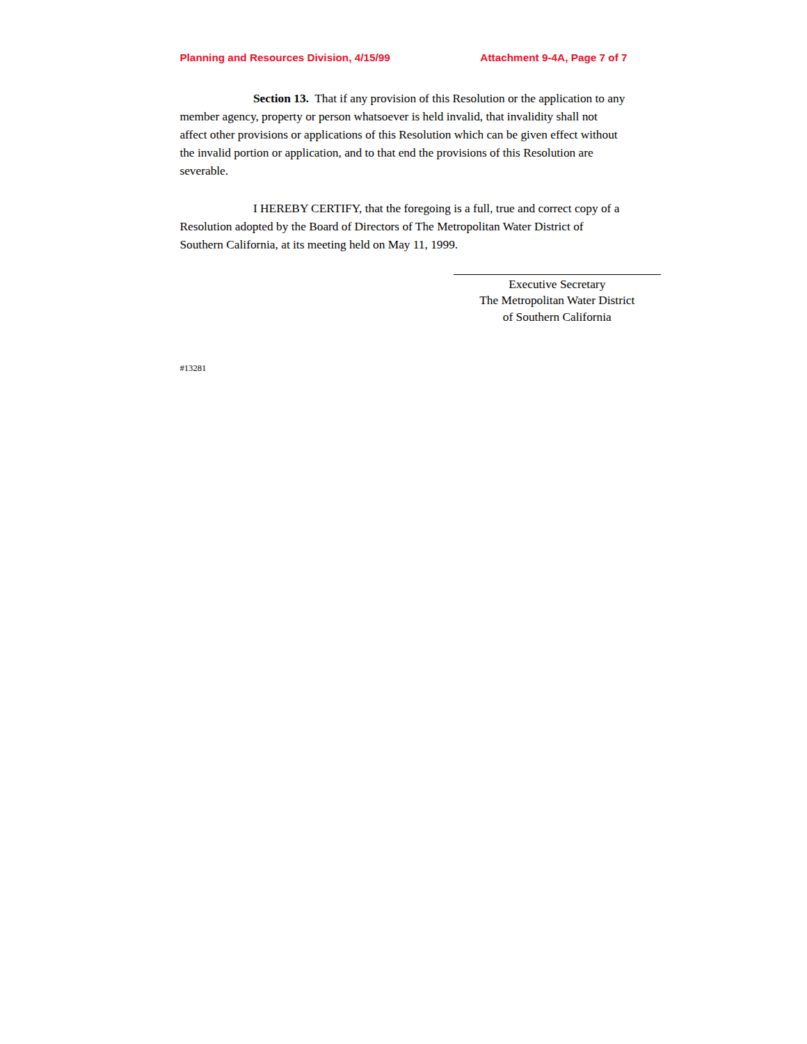Planning and Resources Division, 4/15/99
Attachment 9-4A, Page 7 of 7
Section 13. That if any provision of this Resolution or the application to any member agency, property or person whatsoever is held invalid, that invalidity shall not affect other provisions or applications of this Resolution which can be given effect without the invalid portion or application, and to that end the provisions of this Resolution are severable.
I HEREBY CERTIFY, that the foregoing is a full, true and correct copy of a Resolution adopted by the Board of Directors of The Metropolitan Water District of Southern California, at its meeting held on May 11, 1999.
Executive Secretary
The Metropolitan Water District
of Southern California
#13281